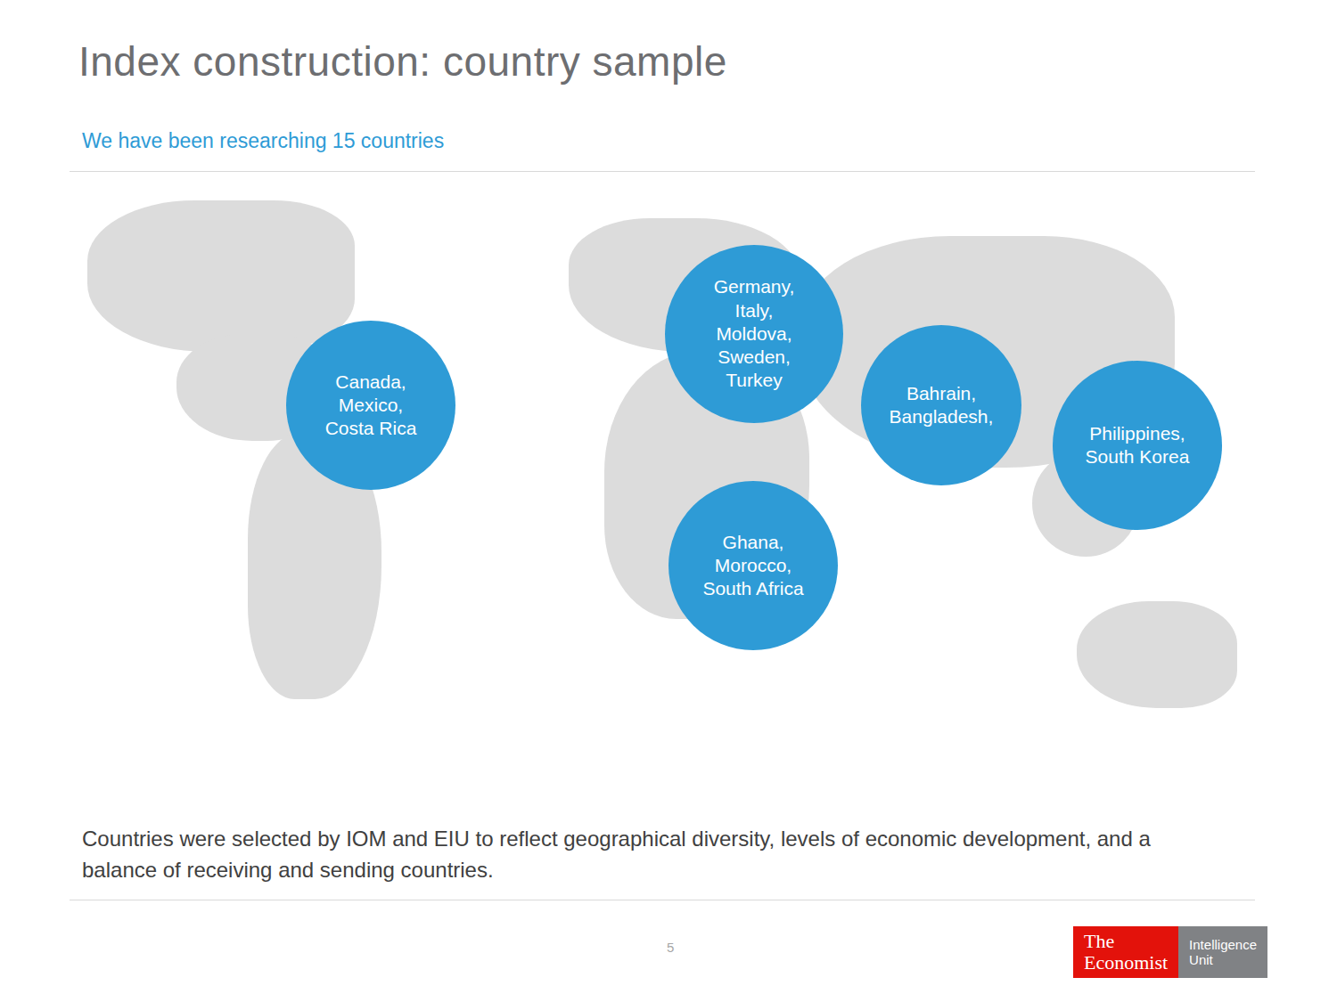Index construction: country sample
We have been researching 15 countries
Canada,
Mexico,
Costa Rica
Germany,
Italy,
Moldova,
Sweden,
Turkey
Bahrain,
Bangladesh,
Philippines,
South Korea
Ghana,
Morocco,
South Africa
Countries were selected by IOM and EIU to reflect geographical diversity, levels of economic development, and a balance of receiving and sending countries.
5
The
Economist
Intelligence
Unit